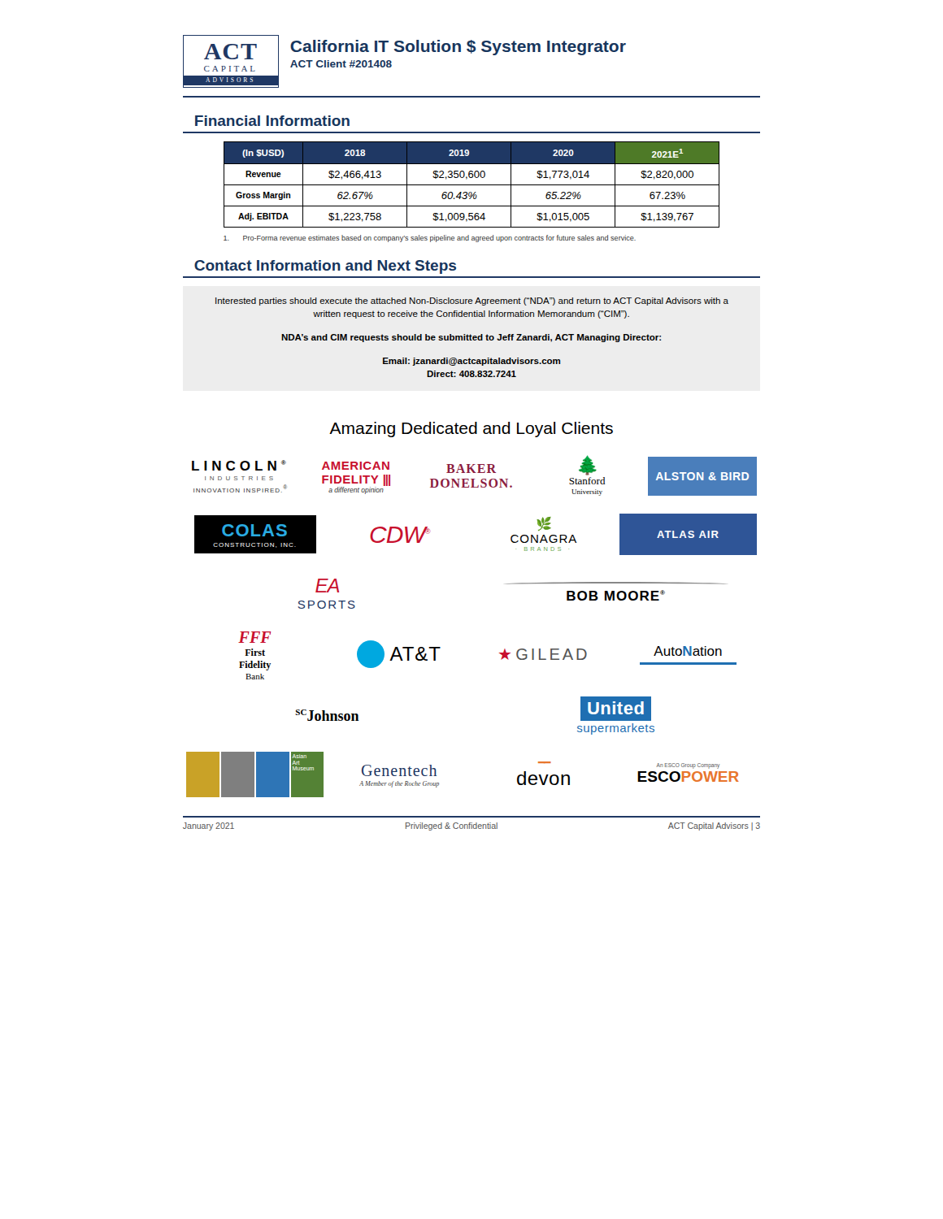ACT CAPITAL ADVISORS
California IT Solution $ System Integrator
ACT Client #201408
Financial Information
| (In $USD) | 2018 | 2019 | 2020 | 2021E 1 |
| --- | --- | --- | --- | --- |
| Revenue | $2,466,413 | $2,350,600 | $1,773,014 | $2,820,000 |
| Gross Margin | 62.67% | 60.43% | 65.22% | 67.23% |
| Adj. EBITDA | $1,223,758 | $1,009,564 | $1,015,005 | $1,139,767 |
1. Pro-Forma revenue estimates based on company’s sales pipeline and agreed upon contracts for future sales and service.
Contact Information and Next Steps
Interested parties should execute the attached Non-Disclosure Agreement (“NDA”) and return to ACT Capital Advisors with a written request to receive the Confidential Information Memorandum (“CIM”).
NDA’s and CIM requests should be submitted to Jeff Zanardi, ACT Managing Director:
Email: jzanardi@actcapitaladvisors.com
Direct: 408.832.7241
Amazing Dedicated and Loyal Clients
LINCOLN®
INDUSTRIES
INNOVATION INSPIRED.®
AMERICAN FIDELITY |||
a different opinion
BAKER
DONELSON.
🌲
Stanford
University
ALSTON & BIRD
COLAS
CONSTRUCTION, INC.
CDW®
🌿
CONAGRA
· BRANDS ·
ATLAS AIR
EA
SPORTS
BOB MOORE®
FFF
First
Fidelity
Bank
AT&T
★GILEAD
AutoNation
SCJohnson
United
supermarkets
Asian
Art
Museum
Genentech
A Member of the Roche Group
━━
devon
An ESCO Group Company
ESCOPOWER
January 2021 Privileged & Confidential ACT Capital Advisors | 3